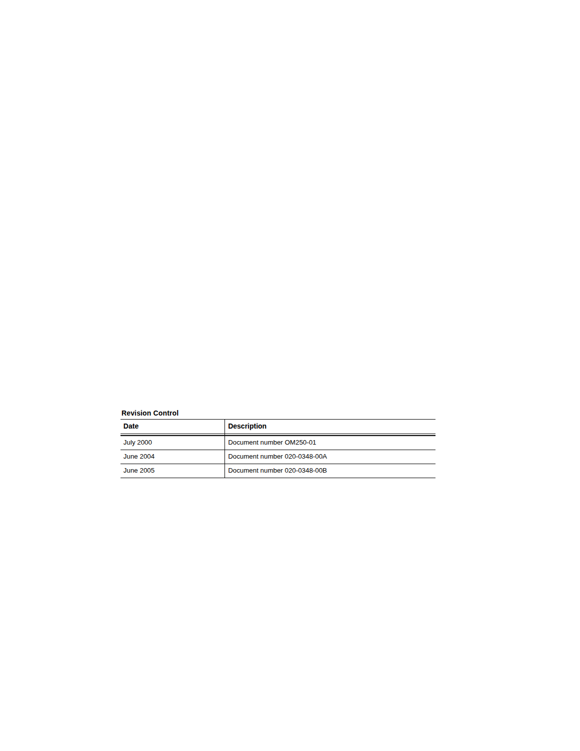Revision Control
| Date | Description |
| --- | --- |
| July 2000 | Document number OM250-01 |
| June 2004 | Document number 020-0348-00A |
| June 2005 | Document number 020-0348-00B |